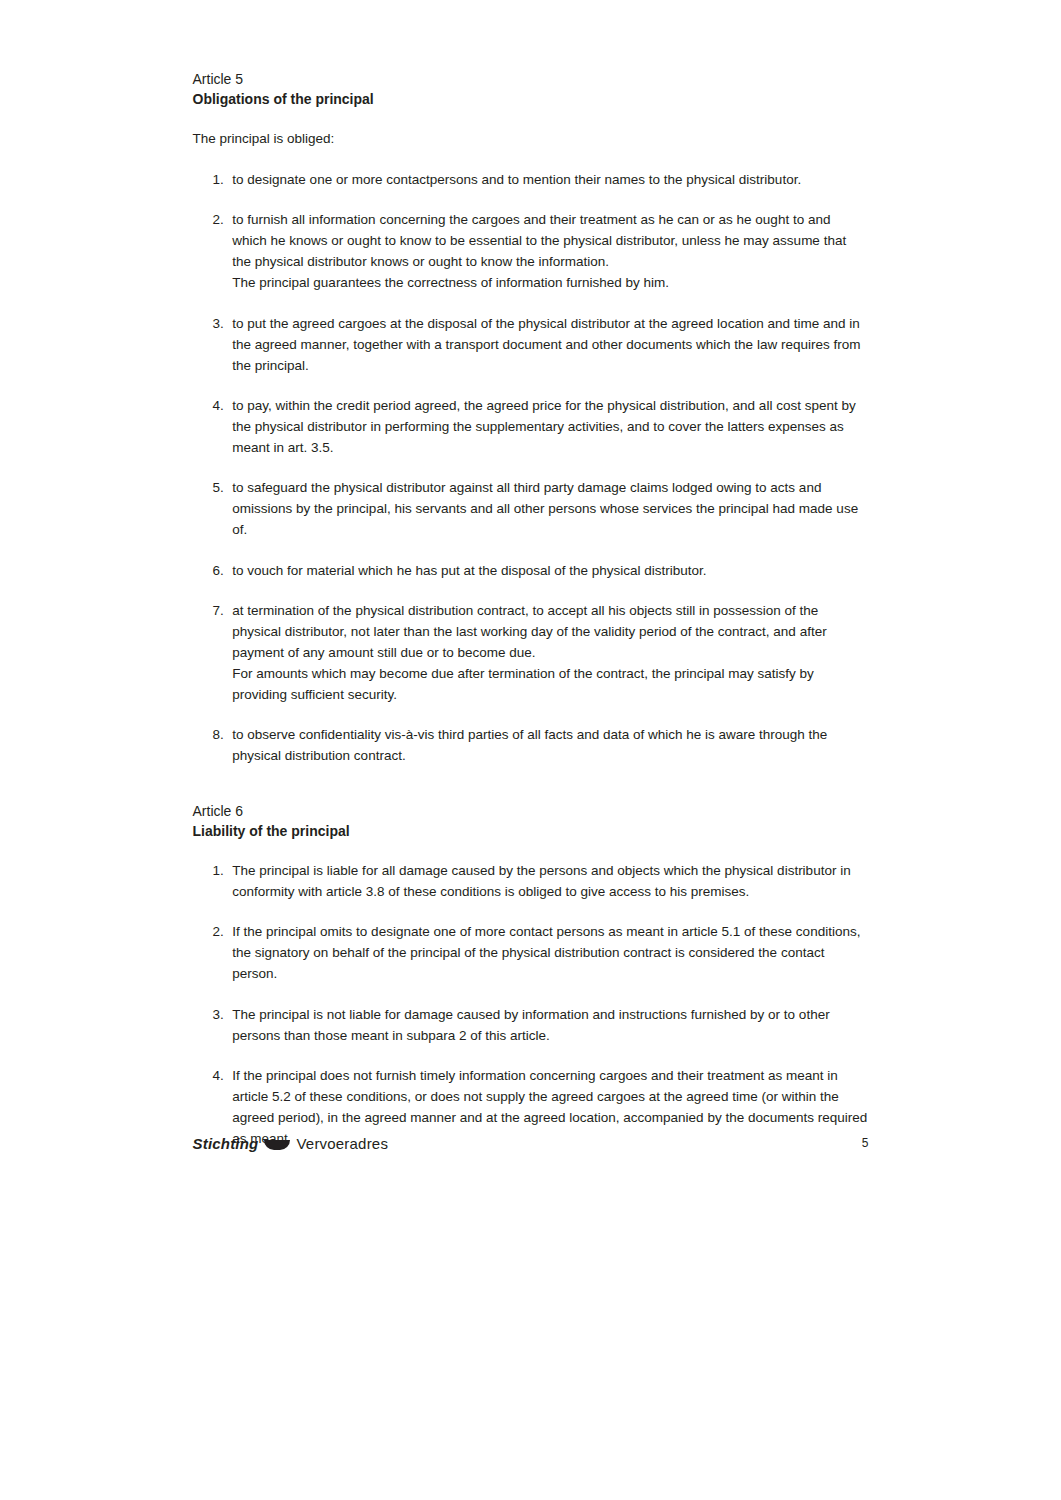Article 5
Obligations of the principal
The principal is obliged:
to designate one or more contactpersons and to mention their names to the physical distributor.
to furnish all information concerning the cargoes and their treatment as he can or as he ought to and which he knows or ought to know to be essential to the physical distributor, unless he may assume that the physical distributor knows or ought to know the information.
The principal guarantees the correctness of information furnished by him.
to put the agreed cargoes at the disposal of the physical distributor at the agreed location and time and in the agreed manner, together with a transport document and other documents which the law requires from the principal.
to pay, within the credit period agreed, the agreed price for the physical distribution, and all cost spent by the physical distributor in performing the supplementary activities, and to cover the latters expenses as meant in art. 3.5.
to safeguard the physical distributor against all third party damage claims lodged owing to acts and omissions by the principal, his servants and all other persons whose services the principal had made use of.
to vouch for material which he has put at the disposal of the physical distributor.
at termination of the physical distribution contract, to accept all his objects still in possession of the physical distributor, not later than the last working day of the validity period of the contract, and after payment of any amount still due or to become due.
For amounts which may become due after termination of the contract, the principal may satisfy by providing sufficient security.
to observe confidentiality vis-à-vis third parties of all facts and data of which he is aware through the physical distribution contract.
Article 6
Liability of the principal
The principal is liable for all damage caused by the persons and objects which the physical distributor in conformity with article 3.8 of these conditions is obliged to give access to his premises.
If the principal omits to designate one of more contact persons as meant in article 5.1 of these conditions, the signatory on behalf of the principal of the physical distribution contract is considered the contact person.
The principal is not liable for damage caused by information and instructions furnished by or to other persons than those meant in subpara 2 of this article.
If the principal does not furnish timely information concerning cargoes and their treatment as meant in article 5.2 of these conditions, or does not supply the agreed cargoes at the agreed time (or within the agreed period), in the agreed manner and at the agreed location, accompanied by the documents required as meant
5 Stichting Vervoeradres